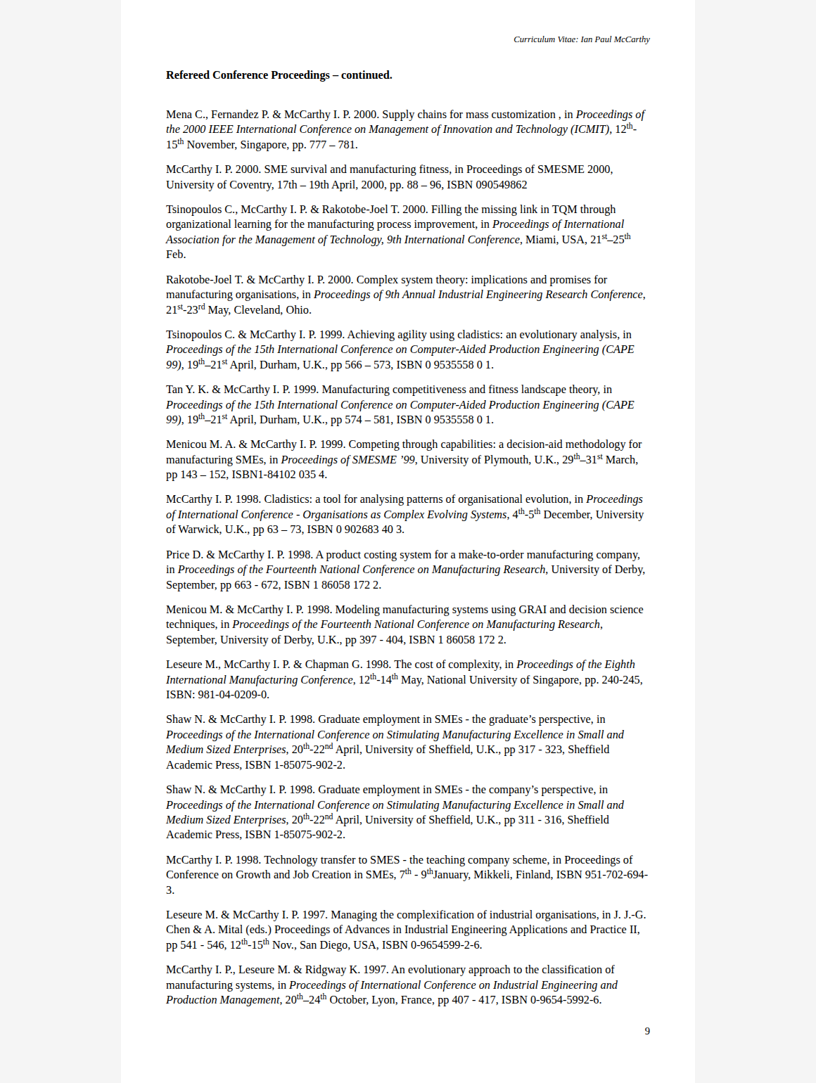Curriculum Vitae: Ian Paul McCarthy
Refereed Conference Proceedings – continued.
Mena C., Fernandez P. & McCarthy I. P. 2000. Supply chains for mass customization , in Proceedings of the 2000 IEEE International Conference on Management of Innovation and Technology (ICMIT), 12th-15th November, Singapore, pp. 777 – 781.
McCarthy I. P. 2000. SME survival and manufacturing fitness, in Proceedings of SMESME 2000, University of Coventry, 17th – 19th April, 2000, pp. 88 – 96, ISBN 090549862
Tsinopoulos C., McCarthy I. P. & Rakotobe-Joel T. 2000. Filling the missing link in TQM through organizational learning for the manufacturing process improvement, in Proceedings of International Association for the Management of Technology, 9th International Conference, Miami, USA, 21st–25th Feb.
Rakotobe-Joel T. & McCarthy I. P. 2000. Complex system theory: implications and promises for manufacturing organisations, in Proceedings of 9th Annual Industrial Engineering Research Conference, 21st-23rd May, Cleveland, Ohio.
Tsinopoulos C. & McCarthy I. P. 1999. Achieving agility using cladistics: an evolutionary analysis, in Proceedings of the 15th International Conference on Computer-Aided Production Engineering (CAPE 99), 19th–21st April, Durham, U.K., pp 566 – 573, ISBN 0 9535558 0 1.
Tan Y. K. & McCarthy I. P. 1999. Manufacturing competitiveness and fitness landscape theory, in Proceedings of the 15th International Conference on Computer-Aided Production Engineering (CAPE 99), 19th–21st April, Durham, U.K., pp 574 – 581, ISBN 0 9535558 0 1.
Menicou M. A. & McCarthy I. P. 1999. Competing through capabilities: a decision-aid methodology for manufacturing SMEs, in Proceedings of SMESME ’99, University of Plymouth, U.K., 29th–31st March, pp 143 – 152, ISBN1-84102 035 4.
McCarthy I. P. 1998. Cladistics: a tool for analysing patterns of organisational evolution, in Proceedings of International Conference - Organisations as Complex Evolving Systems, 4th-5th December, University of Warwick, U.K., pp 63 – 73, ISBN 0 902683 40 3.
Price D. & McCarthy I. P. 1998. A product costing system for a make-to-order manufacturing company, in Proceedings of the Fourteenth National Conference on Manufacturing Research, University of Derby, September, pp 663 - 672, ISBN 1 86058 172 2.
Menicou M. & McCarthy I. P. 1998. Modeling manufacturing systems using GRAI and decision science techniques, in Proceedings of the Fourteenth National Conference on Manufacturing Research, September, University of Derby, U.K., pp 397 - 404, ISBN 1 86058 172 2.
Leseure M., McCarthy I. P. & Chapman G. 1998. The cost of complexity, in Proceedings of the Eighth International Manufacturing Conference, 12th-14th May, National University of Singapore, pp. 240-245, ISBN: 981-04-0209-0.
Shaw N. & McCarthy I. P. 1998. Graduate employment in SMEs - the graduate’s perspective, in Proceedings of the International Conference on Stimulating Manufacturing Excellence in Small and Medium Sized Enterprises, 20th-22nd April, University of Sheffield, U.K., pp 317 - 323, Sheffield Academic Press, ISBN 1-85075-902-2.
Shaw N. & McCarthy I. P. 1998. Graduate employment in SMEs - the company’s perspective, in Proceedings of the International Conference on Stimulating Manufacturing Excellence in Small and Medium Sized Enterprises, 20th-22nd April, University of Sheffield, U.K., pp 311 - 316, Sheffield Academic Press, ISBN 1-85075-902-2.
McCarthy I. P. 1998. Technology transfer to SMES - the teaching company scheme, in Proceedings of Conference on Growth and Job Creation in SMEs, 7th - 9th January, Mikkeli, Finland, ISBN 951-702-694-3.
Leseure M. & McCarthy I. P. 1997. Managing the complexification of industrial organisations, in J. J.-G. Chen & A. Mital (eds.) Proceedings of Advances in Industrial Engineering Applications and Practice II, pp 541 - 546, 12th-15th Nov., San Diego, USA, ISBN 0-9654599-2-6.
McCarthy I. P., Leseure M. & Ridgway K. 1997. An evolutionary approach to the classification of manufacturing systems, in Proceedings of International Conference on Industrial Engineering and Production Management, 20th–24th October, Lyon, France, pp 407 - 417, ISBN 0-9654-5992-6.
9